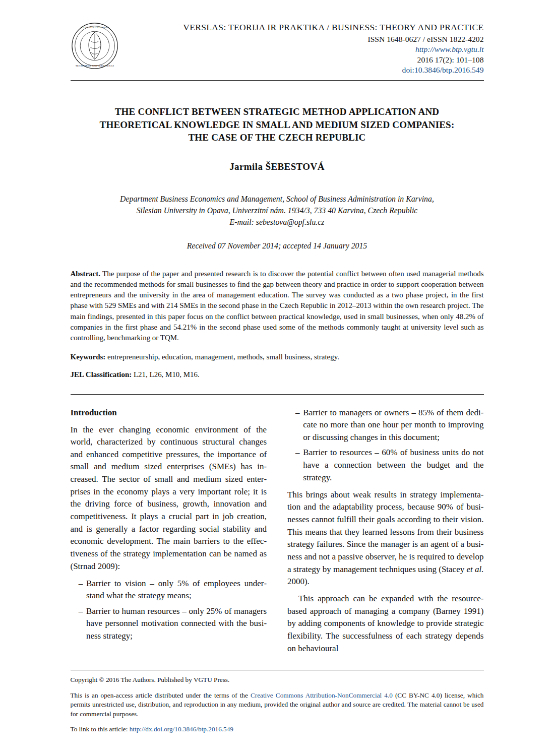VILNIAUS GEDIMINO TECHNIKOS UNIVERSITETAS
VERSLAS: TEORIJA IR PRAKTIKA / BUSINESS: THEORY AND PRACTICE
ISSN 1648-0627 / eISSN 1822-4202 http://www.btp.vgtu.lt 2016 17(2): 101–108 doi:10.3846/btp.2016.549
The conflict between strategic method application and
theoretical knowledge in small and medium sized companies:
the case of the Czech Republic
Jarmila ŠEBESTOVÁ
Department Business Economics and Management, School of Business Administration in Karvina,
Silesian University in Opava, Univerzitní nám. 1934/3, 733 40 Karvina, Czech Republic
E-mail: sebestova@opf.slu.cz
Received 07 November 2014; accepted 14 January 2015
Abstract. The purpose of the paper and presented research is to discover the potential conflict between often used managerial methods and the recommended methods for small businesses to find the gap between theory and practice in order to support cooperation between entrepreneurs and the university in the area of management education. The survey was conducted as a two phase project, in the first phase with 529 SMEs and with 214 SMEs in the second phase in the Czech Republic in 2012–2013 within the own research project. The main findings, presented in this paper focus on the conflict between practical knowledge, used in small businesses, when only 48.2% of companies in the first phase and 54.21% in the second phase used some of the methods commonly taught at university level such as controlling, benchmarking or TQM.
Keywords: entrepreneurship, education, management, methods, small business, strategy.
JEL Classification: L21, L26, M10, M16.
Introduction
In the ever changing economic environment of the world, characterized by continuous structural changes and enhanced competitive pressures, the importance of small and medium sized enterprises (SMEs) has increased. The sector of small and medium sized enterprises in the economy plays a very important role; it is the driving force of business, growth, innovation and competitiveness. It plays a crucial part in job creation, and is generally a factor regarding social stability and economic development. The main barriers to the effectiveness of the strategy implementation can be named as (Strnad 2009):
Barrier to vision – only 5% of employees understand what the strategy means;
Barrier to human resources – only 25% of managers have personnel motivation connected with the business strategy;
Barrier to managers or owners – 85% of them dedicate no more than one hour per month to improving or discussing changes in this document;
Barrier to resources – 60% of business units do not have a connection between the budget and the strategy.
This brings about weak results in strategy implementation and the adaptability process, because 90% of businesses cannot fulfill their goals according to their vision. This means that they learned lessons from their business strategy failures. Since the manager is an agent of a business and not a passive observer, he is required to develop a strategy by management techniques using (Stacey et al. 2000).
This approach can be expanded with the resource-based approach of managing a company (Barney 1991) by adding components of knowledge to provide strategic flexibility. The successfulness of each strategy depends on behavioural
Copyright © 2016 The Authors. Published by VGTU Press.
This is an open-access article distributed under the terms of the Creative Commons Attribution-NonCommercial 4.0 (CC BY-NC 4.0) license, which permits unrestricted use, distribution, and reproduction in any medium, provided the original author and source are credited. The material cannot be used for commercial purposes.
To link to this article: http://dx.doi.org/10.3846/btp.2016.549